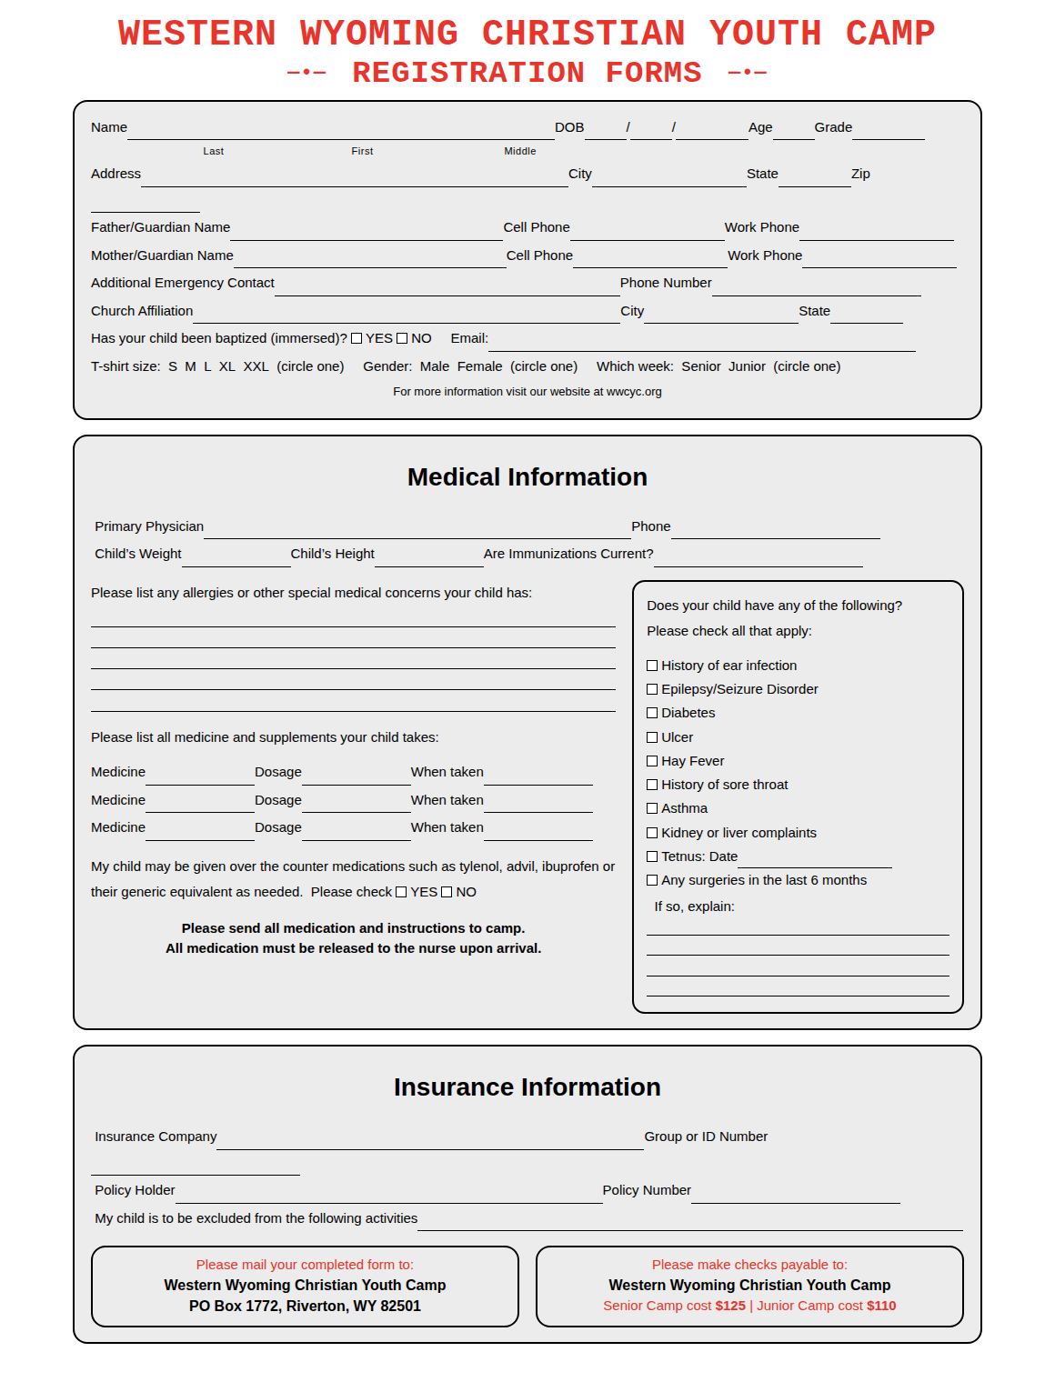Western Wyoming Christian Youth Camp Registration Forms
Name DOB / / Age Grade
Last First Middle
Address City State Zip
Father/Guardian Name Cell Phone Work Phone
Mother/Guardian Name Cell Phone Work Phone
Additional Emergency Contact Phone Number
Church Affiliation City State
Has your child been baptized (immersed)? YES NO Email:
T-shirt size: S M L XL XXL (circle one) Gender: Male Female (circle one) Which week: Senior Junior (circle one)
For more information visit our website at wwcyc.org
Medical Information
Primary Physician Phone
Child’s Weight Child’s Height Are Immunizations Current?
Please list any allergies or other special medical concerns your child has:
Please list all medicine and supplements your child takes:
Medicine Dosage When taken
Medicine Dosage When taken
Medicine Dosage When taken
My child may be given over the counter medications such as tylenol, advil, ibuprofen or their generic equivalent as needed. Please check YES NO
Please send all medication and instructions to camp.
All medication must be released to the nurse upon arrival.
Does your child have any of the following?
Please check all that apply:
History of ear infection
Epilepsy/Seizure Disorder
Diabetes
Ulcer
Hay Fever
History of sore throat
Asthma
Kidney or liver complaints
Tetnus: Date
Any surgeries in the last 6 months
If so, explain:
Insurance Information
Insurance Company Group or ID Number
Policy Holder Policy Number
My child is to be excluded from the following activities
Please mail your completed form to:
Western Wyoming Christian Youth Camp
PO Box 1772, Riverton, WY 82501
Please make checks payable to:
Western Wyoming Christian Youth Camp
Senior Camp cost $125 | Junior Camp cost $110